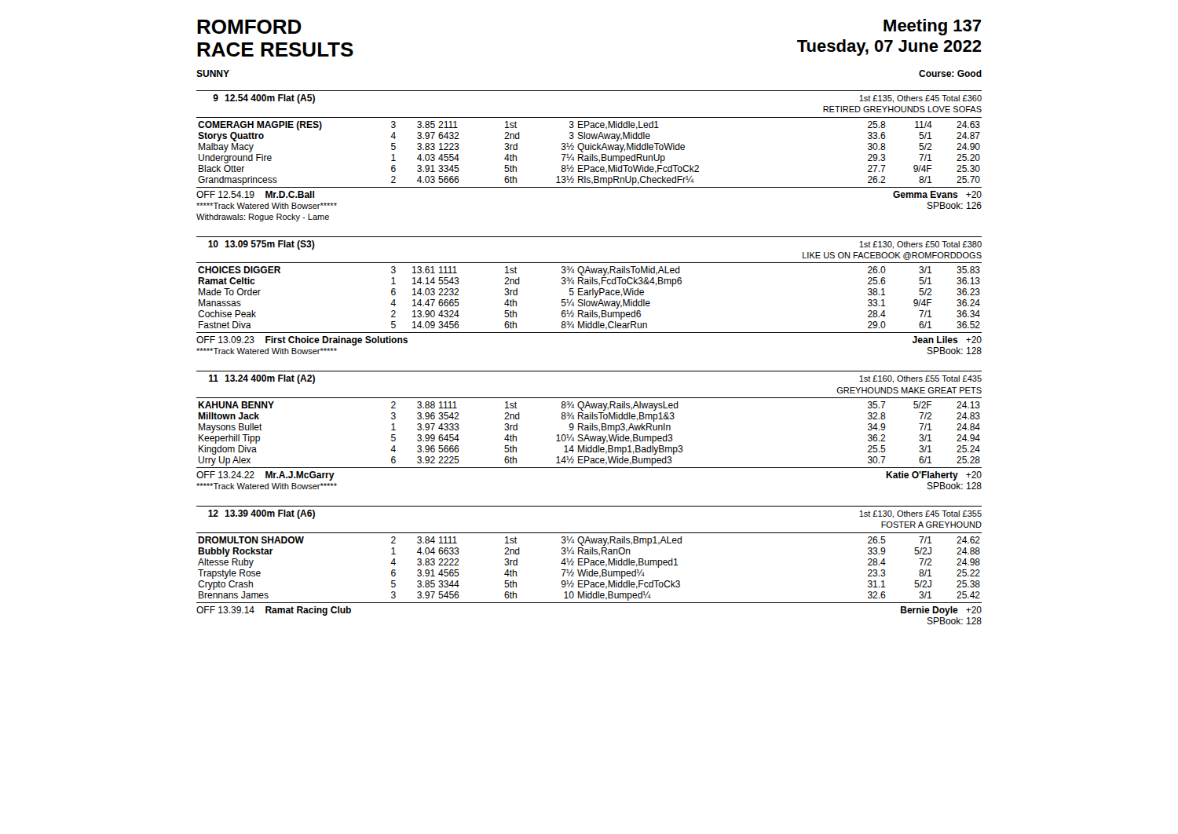ROMFORD
RACE RESULTS
Meeting 137
Tuesday, 07 June 2022
SUNNY
Course: Good
9
12.54 400m Flat (A5)
1st £135, Others £45 Total £360
RETIRED GREYHOUNDS LOVE SOFAS
| Comeragh Magpie (Res) | 3 | 3.85 | 2111 | 1st | 3 | EPace,Middle,Led1 | 25.8 | 11/4 | 24.63 |
| Storys Quattro | 4 | 3.97 | 6432 | 2nd | 3 | SlowAway,Middle | 33.6 | 5/1 | 24.87 |
| Malbay Macy | 5 | 3.83 | 1223 | 3rd | 3½ | QuickAway,MiddleToWide | 30.8 | 5/2 | 24.90 |
| Underground Fire | 1 | 4.03 | 4554 | 4th | 7¼ | Rails,BumpedRunUp | 29.3 | 7/1 | 25.20 |
| Black Otter | 6 | 3.91 | 3345 | 5th | 8½ | EPace,MidToWide,FcdToCk2 | 27.7 | 9/4F | 25.30 |
| Grandmasprincess | 2 | 4.03 | 5666 | 6th | 13½ | Rls,BmpRnUp,CheckedFr¼ | 26.2 | 8/1 | 25.70 |
OFF 12.54.19 Mr.D.C.Ball
*****Track Watered With Bowser*****
Withdrawals: Rogue Rocky - Lame
Gemma Evans +20
SPBook: 126
10
13.09 575m Flat (S3)
1st £130, Others £50 Total £380
LIKE US ON FACEBOOK @ROMFORDDOGS
| Choices Digger | 3 | 13.61 | 1111 | 1st | 3¾ | QAway,RailsToMid,ALed | 26.0 | 3/1 | 35.83 |
| Ramat Celtic | 1 | 14.14 | 5543 | 2nd | 3¾ | Rails,FcdToCk3&4,Bmp6 | 25.6 | 5/1 | 36.13 |
| Made To Order | 6 | 14.03 | 2232 | 3rd | 5 | EarlyPace,Wide | 38.1 | 5/2 | 36.23 |
| Manassas | 4 | 14.47 | 6665 | 4th | 5¼ | SlowAway,Middle | 33.1 | 9/4F | 36.24 |
| Cochise Peak | 2 | 13.90 | 4324 | 5th | 6½ | Rails,Bumped6 | 28.4 | 7/1 | 36.34 |
| Fastnet Diva | 5 | 14.09 | 3456 | 6th | 8¾ | Middle,ClearRun | 29.0 | 6/1 | 36.52 |
OFF 13.09.23 First Choice Drainage Solutions
*****Track Watered With Bowser*****
Jean Liles +20
SPBook: 128
11
13.24 400m Flat (A2)
1st £160, Others £55 Total £435
GREYHOUNDS MAKE GREAT PETS
| Kahuna Benny | 2 | 3.88 | 1111 | 1st | 8¾ | QAway,Rails,AlwaysLed | 35.7 | 5/2F | 24.13 |
| Milltown Jack | 3 | 3.96 | 3542 | 2nd | 8¾ | RailsToMiddle,Bmp1&3 | 32.8 | 7/2 | 24.83 |
| Maysons Bullet | 1 | 3.97 | 4333 | 3rd | 9 | Rails,Bmp3,AwkRunIn | 34.9 | 7/1 | 24.84 |
| Keeperhill Tipp | 5 | 3.99 | 6454 | 4th | 10¼ | SAway,Wide,Bumped3 | 36.2 | 3/1 | 24.94 |
| Kingdom Diva | 4 | 3.96 | 5666 | 5th | 14 | Middle,Bmp1,BadlyBmp3 | 25.5 | 3/1 | 25.24 |
| Urry Up Alex | 6 | 3.92 | 2225 | 6th | 14½ | EPace,Wide,Bumped3 | 30.7 | 6/1 | 25.28 |
OFF 13.24.22 Mr.A.J.McGarry
*****Track Watered With Bowser*****
Katie O'Flaherty +20
SPBook: 128
12
13.39 400m Flat (A6)
1st £130, Others £45 Total £355
FOSTER A GREYHOUND
| Dromulton Shadow | 2 | 3.84 | 1111 | 1st | 3¼ | QAway,Rails,Bmp1,ALed | 26.5 | 7/1 | 24.62 |
| Bubbly Rockstar | 1 | 4.04 | 6633 | 2nd | 3¼ | Rails,RanOn | 33.9 | 5/2J | 24.88 |
| Altesse Ruby | 4 | 3.83 | 2222 | 3rd | 4½ | EPace,Middle,Bumped1 | 28.4 | 7/2 | 24.98 |
| Trapstyle Rose | 6 | 3.91 | 4565 | 4th | 7½ | Wide,Bumped¼ | 23.3 | 8/1 | 25.22 |
| Crypto Crash | 5 | 3.85 | 3344 | 5th | 9½ | EPace,Middle,FcdToCk3 | 31.1 | 5/2J | 25.38 |
| Brennans James | 3 | 3.97 | 5456 | 6th | 10 | Middle,Bumped¼ | 32.6 | 3/1 | 25.42 |
OFF 13.39.14 Ramat Racing Club
Bernie Doyle +20
SPBook: 128